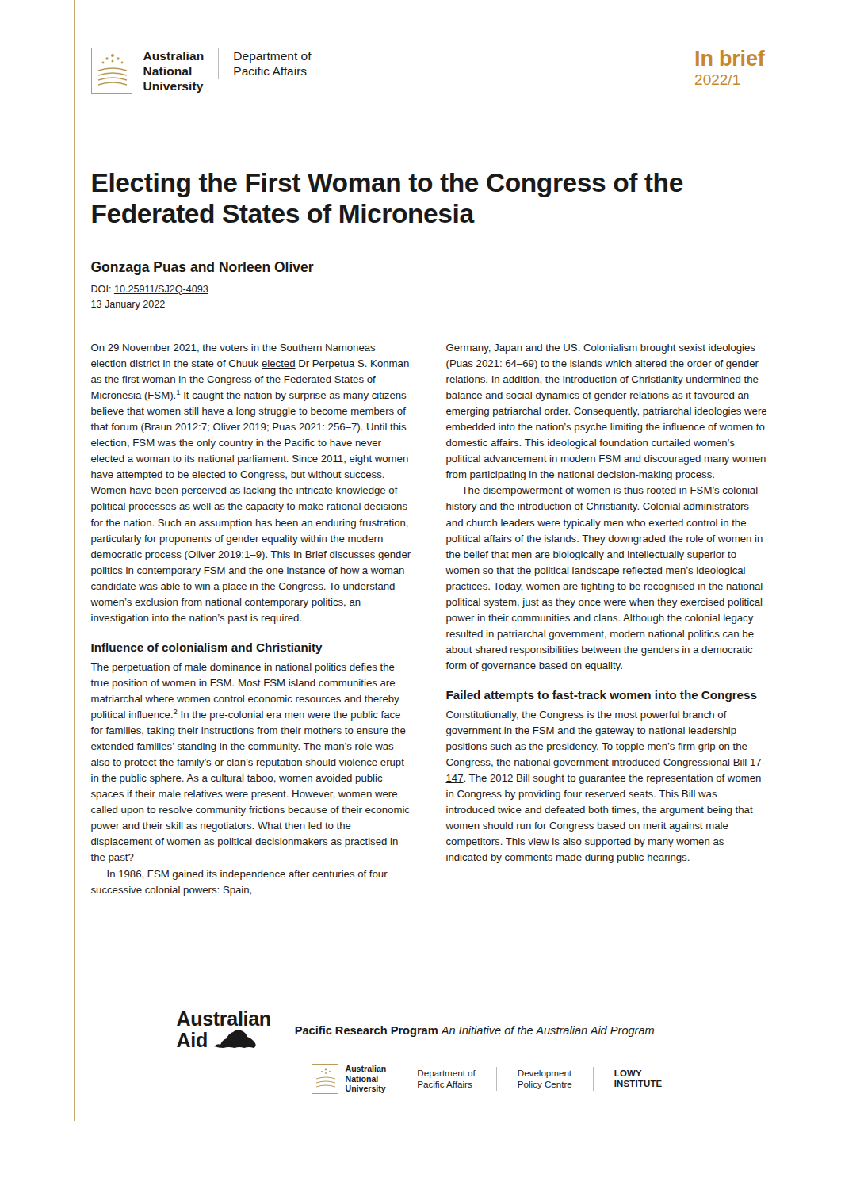Australian
National
University
Department of
Pacific Affairs
In brief
2022/1
Electing the First Woman to the Congress of the Federated States of Micronesia
Gonzaga Puas and Norleen Oliver
DOI: 10.25911/SJ2Q-4093
13 January 2022
On 29 November 2021, the voters in the Southern Namoneas election district in the state of Chuuk elected Dr Perpetua S. Konman as the first woman in the Congress of the Federated States of Micronesia (FSM).1 It caught the nation by surprise as many citizens believe that women still have a long struggle to become members of that forum (Braun 2012:7; Oliver 2019; Puas 2021: 256–7). Until this election, FSM was the only country in the Pacific to have never elected a woman to its national parliament. Since 2011, eight women have attempted to be elected to Congress, but without success. Women have been perceived as lacking the intricate knowledge of political processes as well as the capacity to make rational decisions for the nation. Such an assumption has been an enduring frustration, particularly for proponents of gender equality within the modern democratic process (Oliver 2019:1–9). This In Brief discusses gender politics in contemporary FSM and the one instance of how a woman candidate was able to win a place in the Congress. To understand women’s exclusion from national contemporary politics, an investigation into the nation’s past is required.
Influence of colonialism and Christianity
The perpetuation of male dominance in national politics defies the true position of women in FSM. Most FSM island communities are matriarchal where women control economic resources and thereby political influence.2 In the pre-colonial era men were the public face for families, taking their instructions from their mothers to ensure the extended families’ standing in the community. The man’s role was also to protect the family’s or clan’s reputation should violence erupt in the public sphere. As a cultural taboo, women avoided public spaces if their male relatives were present. However, women were called upon to resolve community frictions because of their economic power and their skill as negotiators. What then led to the displacement of women as political decisionmakers as practised in the past?
In 1986, FSM gained its independence after centuries of four successive colonial powers: Spain,
Germany, Japan and the US. Colonialism brought sexist ideologies (Puas 2021: 64–69) to the islands which altered the order of gender relations. In addition, the introduction of Christianity undermined the balance and social dynamics of gender relations as it favoured an emerging patriarchal order. Consequently, patriarchal ideologies were embedded into the nation’s psyche limiting the influence of women to domestic affairs. This ideological foundation curtailed women’s political advancement in modern FSM and discouraged many women from participating in the national decision-making process.
The disempowerment of women is thus rooted in FSM’s colonial history and the introduction of Christianity. Colonial administrators and church leaders were typically men who exerted control in the political affairs of the islands. They downgraded the role of women in the belief that men are biologically and intellectually superior to women so that the political landscape reflected men’s ideological practices. Today, women are fighting to be recognised in the national political system, just as they once were when they exercised political power in their communities and clans. Although the colonial legacy resulted in patriarchal government, modern national politics can be about shared responsibilities between the genders in a democratic form of governance based on equality.
Failed attempts to fast-track women into the Congress
Constitutionally, the Congress is the most powerful branch of government in the FSM and the gateway to national leadership positions such as the presidency. To topple men’s firm grip on the Congress, the national government introduced Congressional Bill 17-147. The 2012 Bill sought to guarantee the representation of women in Congress by providing four reserved seats. This Bill was introduced twice and defeated both times, the argument being that women should run for Congress based on merit against male competitors. This view is also supported by many women as indicated by comments made during public hearings.
Australian
Aid
Pacific Research Program An Initiative of the Australian Aid Program
Australian
National
University
Department of
Pacific Affairs
Development
Policy Centre
LOWY
INSTITUTE